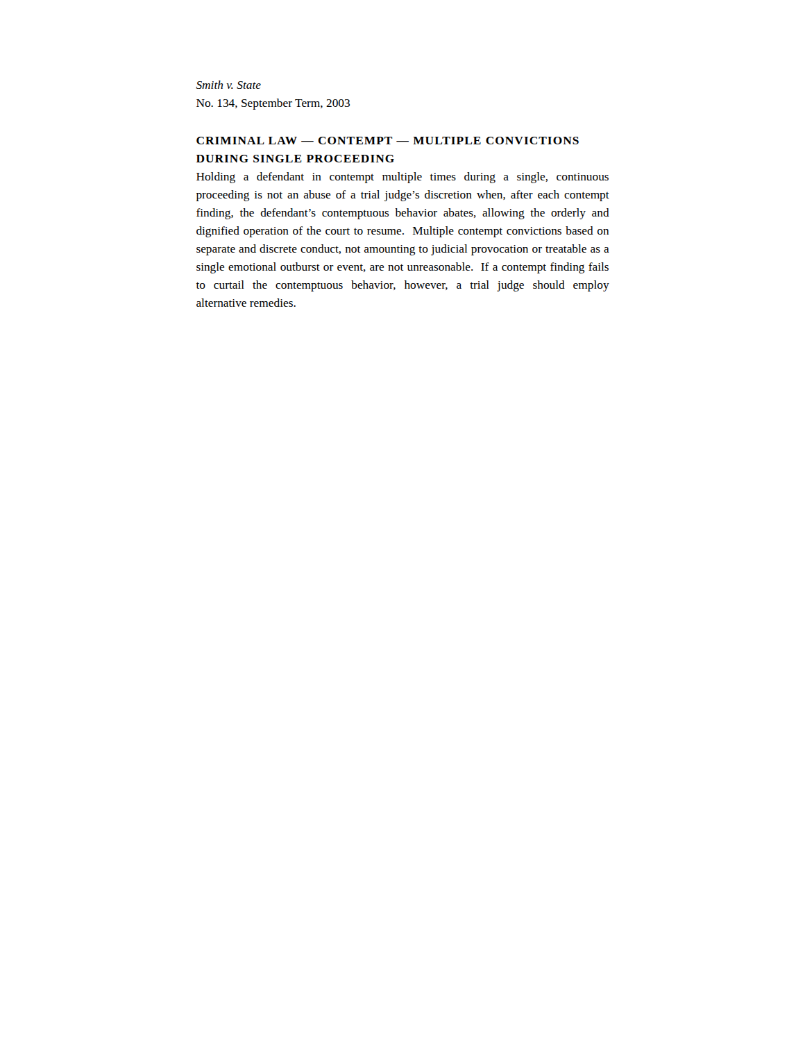Smith v. State
No. 134, September Term, 2003
Criminal Law — Contempt — Multiple Convictions During Single Proceeding
Holding a defendant in contempt multiple times during a single, continuous proceeding is not an abuse of a trial judge’s discretion when, after each contempt finding, the defendant’s contemptuous behavior abates, allowing the orderly and dignified operation of the court to resume. Multiple contempt convictions based on separate and discrete conduct, not amounting to judicial provocation or treatable as a single emotional outburst or event, are not unreasonable. If a contempt finding fails to curtail the contemptuous behavior, however, a trial judge should employ alternative remedies.